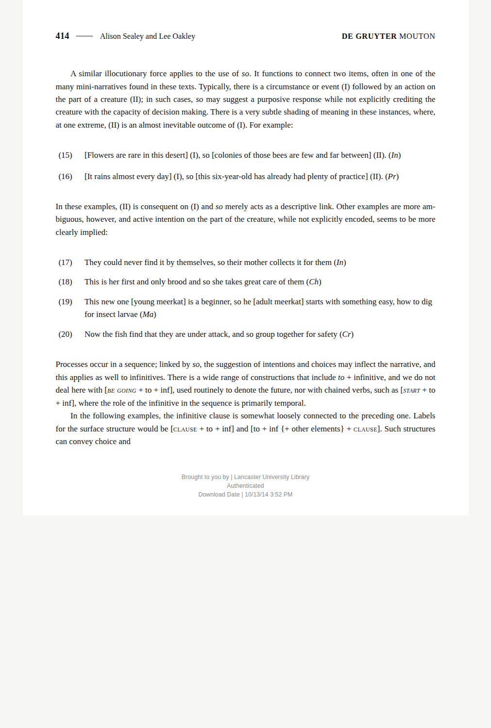414 Alison Sealey and Lee Oakley DE GRUYTER MOUTON
A similar illocutionary force applies to the use of so. It functions to connect two items, often in one of the many mini-narratives found in these texts. Typically, there is a circumstance or event (I) followed by an action on the part of a creature (II); in such cases, so may suggest a purposive response while not explicitly crediting the creature with the capacity of decision making. There is a very subtle shading of meaning in these instances, where, at one extreme, (II) is an almost inevitable outcome of (I). For example:
(15)[Flowers are rare in this desert] (I), so [colonies of those bees are few and far between] (II). (In)
(16)[It rains almost every day] (I), so [this six-year-old has already had plenty of practice] (II). (Pr)
In these examples, (II) is consequent on (I) and so merely acts as a descriptive link. Other examples are more ambiguous, however, and active intention on the part of the creature, while not explicitly encoded, seems to be more clearly implied:
(17) They could never find it by themselves, so their mother collects it for them (In)
(18) This is her first and only brood and so she takes great care of them (Ch)
(19) This new one [young meerkat] is a beginner, so he [adult meerkat] starts with something easy, how to dig for insect larvae (Ma)
(20) Now the fish find that they are under attack, and so group together for safety (Cr)
Processes occur in a sequence; linked by so, the suggestion of intentions and choices may inflect the narrative, and this applies as well to infinitives. There is a wide range of constructions that include to + infinitive, and we do not deal here with [be going + to + inf], used routinely to denote the future, nor with chained verbs, such as [start + to + inf], where the role of the infinitive in the sequence is primarily temporal.
In the following examples, the infinitive clause is somewhat loosely connected to the preceding one. Labels for the surface structure would be [clause + to + inf] and [to + inf {+ other elements} + clause]. Such structures can convey choice and
Brought to you by | Lancaster University Library
Authenticated
Download Date | 10/13/14 3:52 PM